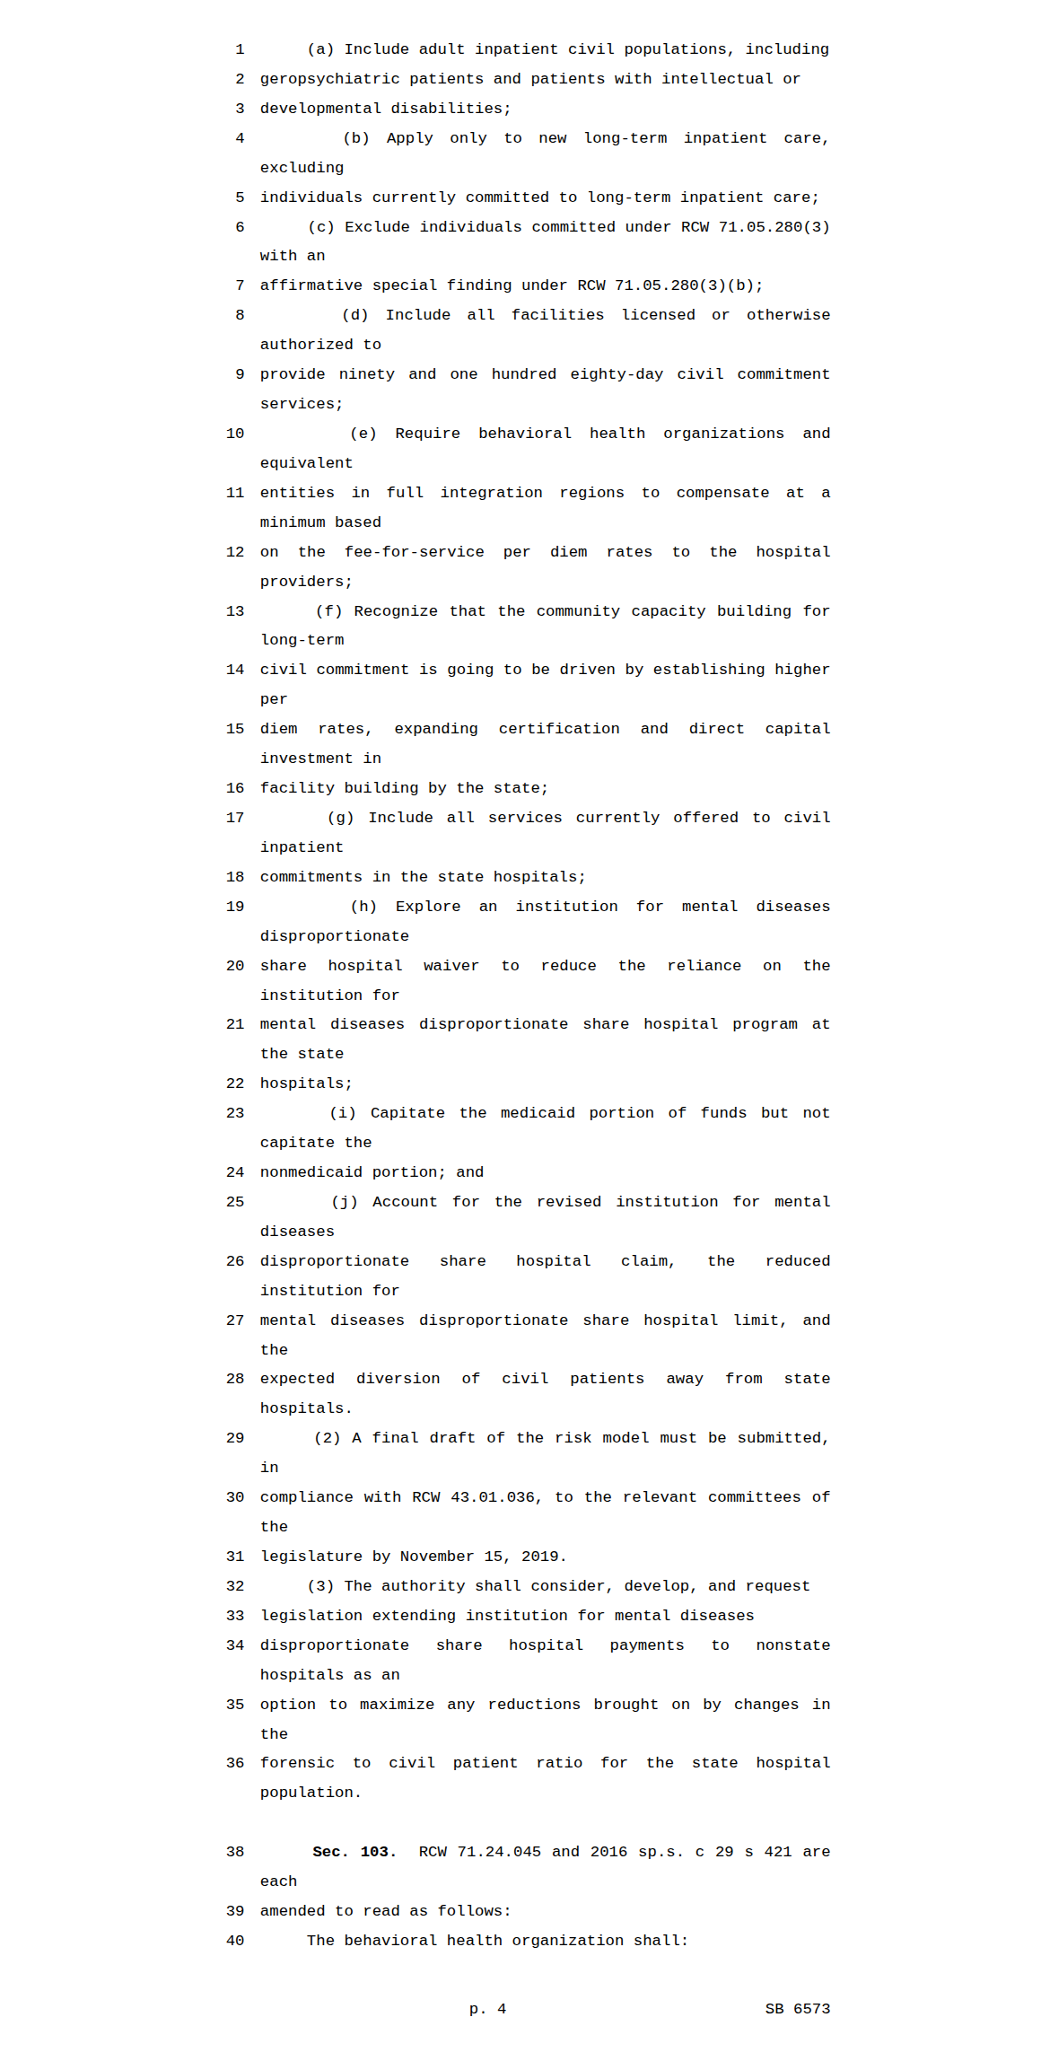(a) Include adult inpatient civil populations, including
geropsychiatric patients and patients with intellectual or
developmental disabilities;
(b) Apply only to new long-term inpatient care, excluding
individuals currently committed to long-term inpatient care;
(c) Exclude individuals committed under RCW 71.05.280(3) with an
affirmative special finding under RCW 71.05.280(3)(b);
(d) Include all facilities licensed or otherwise authorized to
provide ninety and one hundred eighty-day civil commitment services;
(e) Require behavioral health organizations and equivalent
entities in full integration regions to compensate at a minimum based
on the fee-for-service per diem rates to the hospital providers;
(f) Recognize that the community capacity building for long-term
civil commitment is going to be driven by establishing higher per
diem rates, expanding certification and direct capital investment in
facility building by the state;
(g) Include all services currently offered to civil inpatient
commitments in the state hospitals;
(h) Explore an institution for mental diseases disproportionate
share hospital waiver to reduce the reliance on the institution for
mental diseases disproportionate share hospital program at the state
hospitals;
(i) Capitate the medicaid portion of funds but not capitate the
nonmedicaid portion; and
(j) Account for the revised institution for mental diseases
disproportionate share hospital claim, the reduced institution for
mental diseases disproportionate share hospital limit, and the
expected diversion of civil patients away from state hospitals.
(2) A final draft of the risk model must be submitted, in
compliance with RCW 43.01.036, to the relevant committees of the
legislature by November 15, 2019.
(3) The authority shall consider, develop, and request
legislation extending institution for mental diseases
disproportionate share hospital payments to nonstate hospitals as an
option to maximize any reductions brought on by changes in the
forensic to civil patient ratio for the state hospital population.
Sec. 103. RCW 71.24.045 and 2016 sp.s. c 29 s 421 are each
amended to read as follows:
The behavioral health organization shall:
p. 4
SB 6573